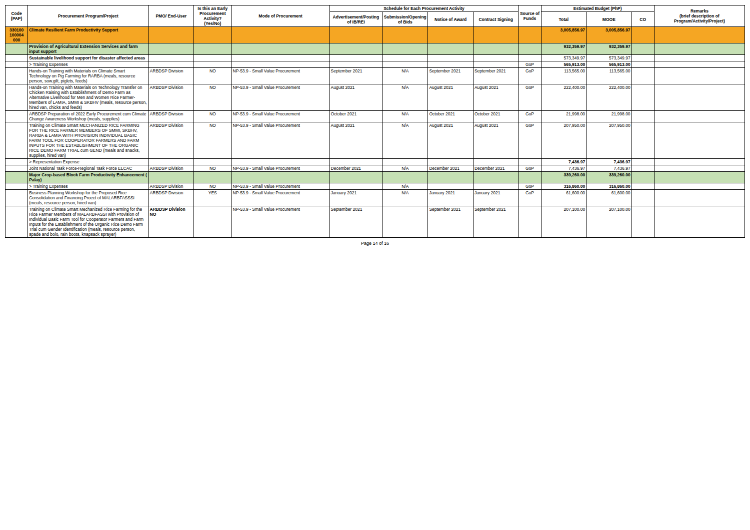| Code (PAP) | Procurement Program/Project | PMO/ End-User | Is this an Early Procurement Activity? (Yes/No) | Mode of Procurement | Schedule for Each Procurement Activity | Source of Funds | Estimated Budget (PhP) | Remarks (brief description of Program/Activity/Project) |
| --- | --- | --- | --- | --- | --- | --- | --- | --- |
| Advertisement/Posting of IB/REI | Submission/Opening of Bids | Notice of Award | Contract Signing | Total | MOOE | CO |
| 330100 100004 000 | Climate Resilient Farm Productivity Support | | | | | | | | | 3,005,856.97 | 3,005,856.97 | | |
| | Provision of Agricultural Extension Services and farm input support | | | | | | | | | 932,359.97 | 932,359.97 | | |
| | Sustainable livelihood support for disaster affected areas | | | | | | | | | 573,349.97 | 573,349.97 | | |
| | > Training Expenses | | | | | | | | GoP | 565,913.00 | 565,913.00 | | |
| | Hands-on Training with Materials on Climate Smart Technology on Pig Farming for RARBA (meals, resource person, sow.gilt, piglets, feeds) | ARBDSP Division | NO | NP-53.9 - Small Value Procurement | September 2021 | N/A | September 2021 | September 2021 | GoP | 113,565.00 | 113,565.00 | | |
| | Hands-on Training with Materials on Technology Transfer on Chicken Raising with Establishment of Demo Farm as Alternative Livelihood for Men and Women Rice Farmer-Members of LAMIA, SMMI & SKBHV (meals, resource person, hired van, chicks and feeds) | ARBDSP Division | NO | NP-53.9 - Small Value Procurement | August 2021 | N/A | August 2021 | August 2021 | GoP | 222,400.00 | 222,400.00 | | |
| | ARBDSP Preparation of 2022 Early Procurement cum Climate Change Awareness Workshop (meals, supplies) | ARBDSP Division | NO | NP-53.9 - Small Value Procurement | October 2021 | N/A | October 2021 | October 2021 | GoP | 21,998.00 | 21,998.00 | | |
| | Training on Climate Smart MECHANIZED RICE FARMING FOR THE RICE FARMER MEMBERS OF SMMI, SKBHV, RARBA & LAMIA WITH PROVISION INDIVIDUAL BASIC FARM TOOL FOR COOPERATOR FARMERS AND FARM INPUTS FOR THE ESTABLISHMENT OF THE ORGANIC RICE DEMO FARM TRIAL cum GEND (meals and snacks, supplies, hired van) | ARBDSP Division | NO | NP-53.9 - Small Value Procurement | August 2021 | N/A | August 2021 | August 2021 | GoP | 207,950.00 | 207,950.00 | | |
| | > Representation Expense | | | | | | | | | 7,436.97 | 7,436.97 | | |
| | Joint National Task Force-Regional Task Force ELCAC | ARBDSP Division | NO | NP-53.9 - Small Value Procurement | December 2021 | N/A | December 2021 | December 2021 | GoP | 7,436.97 | 7,436.97 | | |
| | Major Crop-based Block Farm Productivity Enhancement ( Palay) | | | | | | | | | 339,260.00 | 339,260.00 | | |
| | > Training Expenses | ARBDSP Division | NO | NP-53.9 - Small Value Procurement | | N/A | | | GoP | 316,860.00 | 316,860.00 | | |
| | Business Planning Workshop for the Proposed Rice Consolidation and Financing Proect of MALARBFASSSI (meals, resource person, hired van) | ARBDSP Division | YES | NP-53.9 - Small Value Procurement | January 2021 | N/A | January 2021 | January 2021 | GoP | 61,600.00 | 61,600.00 | | |
| | Training on Climate Smart Mechanized Rice Farming for the Rice Farmer Members of MALARBFASSI with Provision of Individual Basic Farm Tool for Cooperator Farmers and Farm Inputs for the Establishment of the Organic Rice Demo Farm Trial cum Gender Identification (meals, resource person, spade and bolo, rain boots, knapsack sprayer) | ARBDSP Division NO | | NP-53.9 - Small Value Procurement | September 2021 | | September 2021 | September 2021 | | 207,100.00 | 207,100.00 | | |
Page 14 of 16